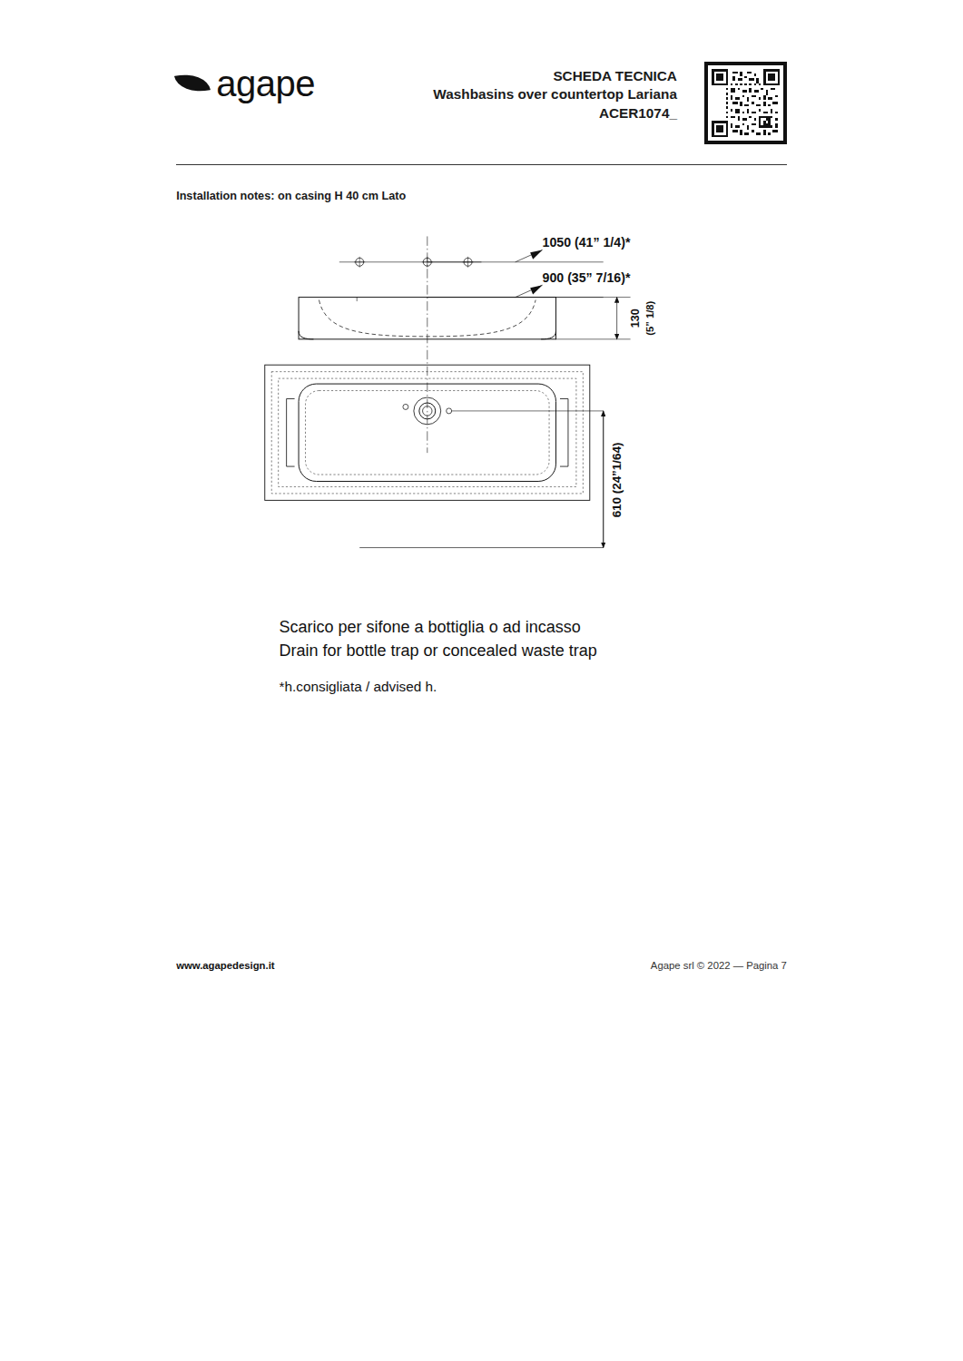agape
SCHEDA TECNICA
Washbasins over countertop Lariana
ACER1074_
Installation notes: on casing H 40 cm Lato
1050 (41” 1/4)* 900 (35” 7/16)* 130 (5” 1/8) 610 (24”1/64)
Scarico per sifone a bottiglia o ad incasso
Drain for bottle trap or concealed waste trap
*h.consigliata / advised h.
www.agapedesign.it Agape srl © 2022 — Pagina 7